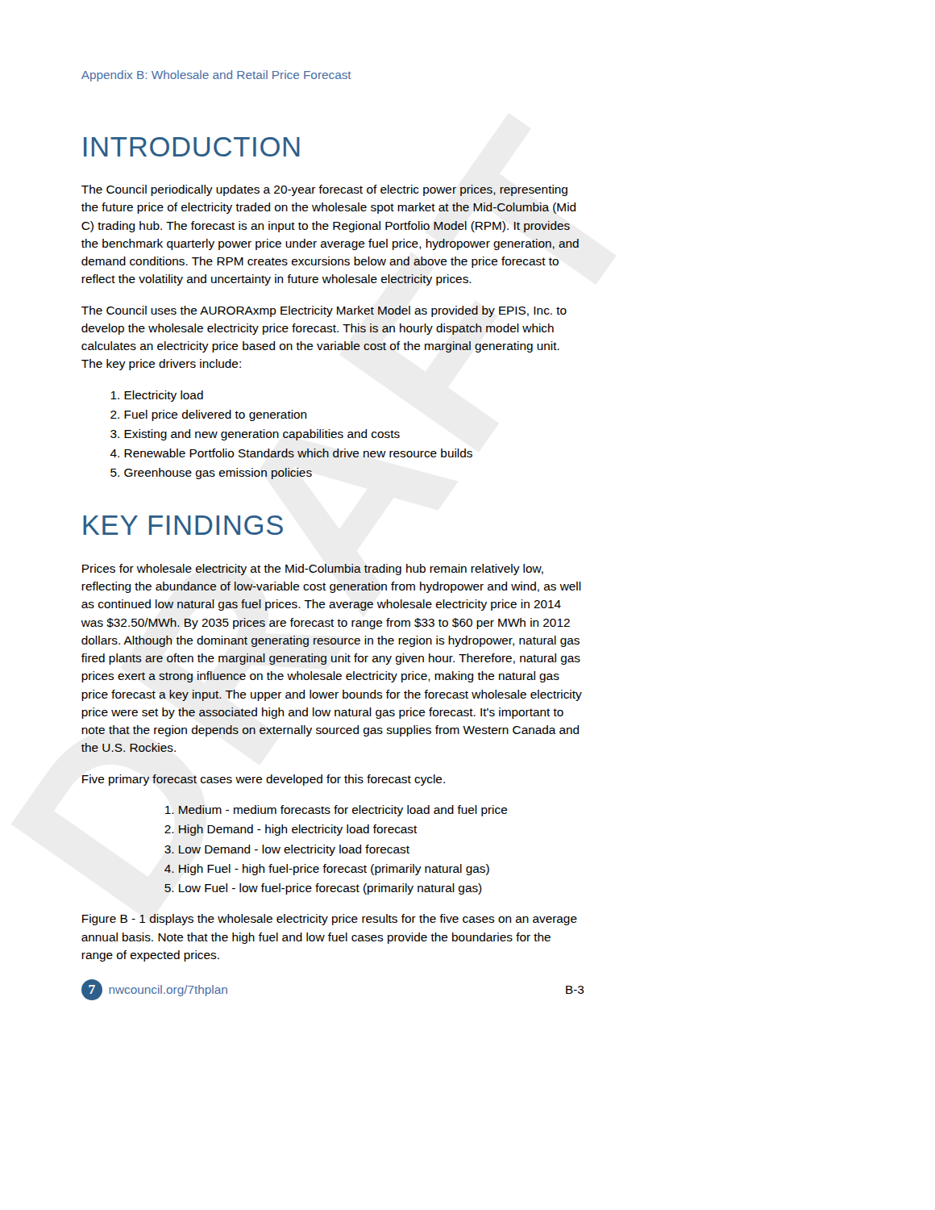DRAFT
Appendix B: Wholesale and Retail Price Forecast
INTRODUCTION
The Council periodically updates a 20-year forecast of electric power prices, representing the future price of electricity traded on the wholesale spot market at the Mid-Columbia (Mid C) trading hub. The forecast is an input to the Regional Portfolio Model (RPM). It provides the benchmark quarterly power price under average fuel price, hydropower generation, and demand conditions. The RPM creates excursions below and above the price forecast to reflect the volatility and uncertainty in future wholesale electricity prices.
The Council uses the AURORAxmp Electricity Market Model as provided by EPIS, Inc. to develop the wholesale electricity price forecast. This is an hourly dispatch model which calculates an electricity price based on the variable cost of the marginal generating unit. The key price drivers include:
Electricity load
Fuel price delivered to generation
Existing and new generation capabilities and costs
Renewable Portfolio Standards which drive new resource builds
Greenhouse gas emission policies
KEY FINDINGS
Prices for wholesale electricity at the Mid-Columbia trading hub remain relatively low, reflecting the abundance of low-variable cost generation from hydropower and wind, as well as continued low natural gas fuel prices. The average wholesale electricity price in 2014 was $32.50/MWh. By 2035 prices are forecast to range from $33 to $60 per MWh in 2012 dollars. Although the dominant generating resource in the region is hydropower, natural gas fired plants are often the marginal generating unit for any given hour. Therefore, natural gas prices exert a strong influence on the wholesale electricity price, making the natural gas price forecast a key input. The upper and lower bounds for the forecast wholesale electricity price were set by the associated high and low natural gas price forecast. It's important to note that the region depends on externally sourced gas supplies from Western Canada and the U.S. Rockies.
Five primary forecast cases were developed for this forecast cycle.
Medium - medium forecasts for electricity load and fuel price
High Demand - high electricity load forecast
Low Demand - low electricity load forecast
High Fuel - high fuel-price forecast (primarily natural gas)
Low Fuel - low fuel-price forecast (primarily natural gas)
Figure B - 1 displays the wholesale electricity price results for the five cases on an average annual basis. Note that the high fuel and low fuel cases provide the boundaries for the range of expected prices.
7 nwcouncil.org/7thplan
B-3